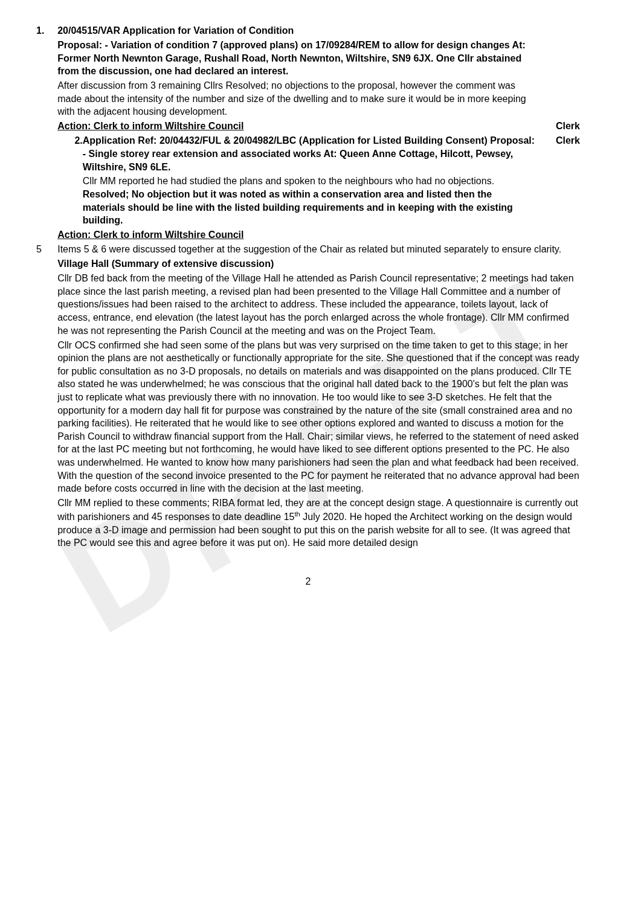DRAFT
| 1. | 20/04515/VAR Application for Variation of Condition Proposal: - Variation of condition 7 (approved plans) on 17/09284/REM to allow for design changes At: Former North Newnton Garage, Rushall Road, North Newnton, Wiltshire, SN9 6JX. One Cllr abstained from the discussion, one had declared an interest. | |
| | After discussion from 3 remaining Cllrs Resolved; no objections to the proposal, however the comment was made about the intensity of the number and size of the dwelling and to make sure it would be in more keeping with the adjacent housing development. | |
| | Action: Clerk to inform Wiltshire Council | Clerk |
| | / 2. / Application Ref: 20/04432/FUL & 20/04982/LBC (Application for Listed Building Consent) Proposal: - Single storey rear extension and associated works At: Queen Anne Cottage, Hilcott, Pewsey, Wiltshire, SN9 6LE. Cllr MM reported he had studied the plans and spoken to the neighbours who had no objections. Resolved; No objection but it was noted as within a conservation area and listed then the materials should be line with the listed building requirements and in keeping with the existing building. / | Clerk |
| | Action: Clerk to inform Wiltshire Council | |
| 5 | Items 5 & 6 were discussed together at the suggestion of the Chair as related but minuted separately to ensure clarity. Village Hall (Summary of extensive discussion) Cllr DB fed back from the meeting of the Village Hall he attended as Parish Council representative; 2 meetings had taken place since the last parish meeting, a revised plan had been presented to the Village Hall Committee and a number of questions/issues had been raised to the architect to address. These included the appearance, toilets layout, lack of access, entrance, end elevation (the latest layout has the porch enlarged across the whole frontage). Cllr MM confirmed he was not representing the Parish Council at the meeting and was on the Project Team. Cllr OCS confirmed she had seen some of the plans but was very surprised on the time taken to get to this stage; in her opinion the plans are not aesthetically or functionally appropriate for the site. She questioned that if the concept was ready for public consultation as no 3-D proposals, no details on materials and was disappointed on the plans produced. Cllr TE also stated he was underwhelmed; he was conscious that the original hall dated back to the 1900's but felt the plan was just to replicate what was previously there with no innovation. He too would like to see 3-D sketches. He felt that the opportunity for a modern day hall fit for purpose was constrained by the nature of the site (small constrained area and no parking facilities). He reiterated that he would like to see other options explored and wanted to discuss a motion for the Parish Council to withdraw financial support from the Hall. Chair; similar views, he referred to the statement of need asked for at the last PC meeting but not forthcoming, he would have liked to see different options presented to the PC. He also was underwhelmed. He wanted to know how many parishioners had seen the plan and what feedback had been received. With the question of the second invoice presented to the PC for payment he reiterated that no advance approval had been made before costs occurred in line with the decision at the last meeting. Cllr MM replied to these comments; RIBA format led, they are at the concept design stage. A questionnaire is currently out with parishioners and 45 responses to date deadline 15 th July 2020. He hoped the Architect working on the design would produce a 3-D image and permission had been sought to put this on the parish website for all to see. (It was agreed that the PC would see this and agree before it was put on). He said more detailed design |
2